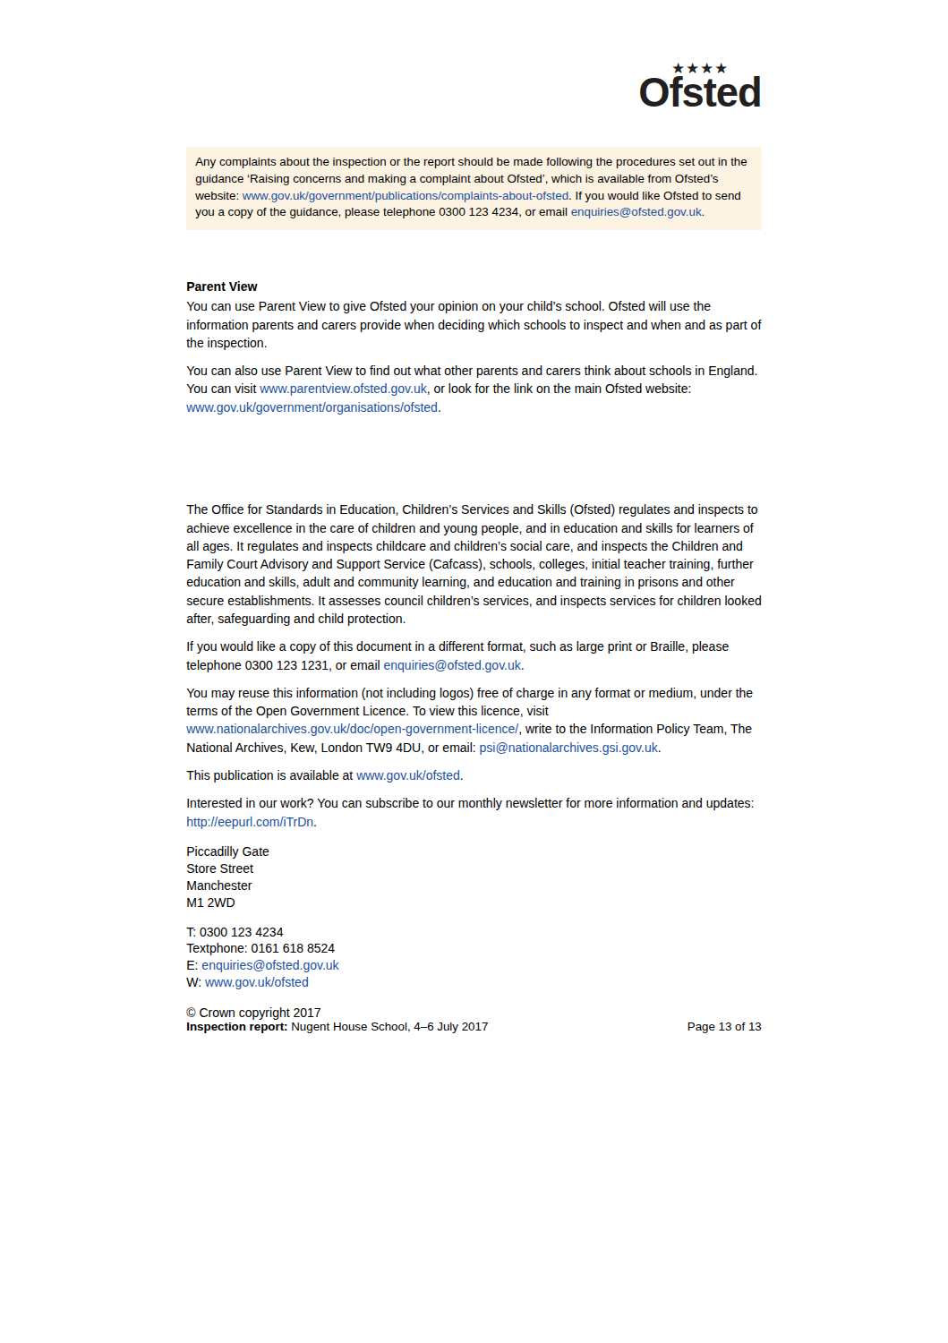★★★★
Ofsted
Any complaints about the inspection or the report should be made following the procedures set out in the guidance ‘Raising concerns and making a complaint about Ofsted’, which is available from Ofsted’s website: www.gov.uk/government/publications/complaints-about-ofsted. If you would like Ofsted to send you a copy of the guidance, please telephone 0300 123 4234, or email enquiries@ofsted.gov.uk.
Parent View
You can use Parent View to give Ofsted your opinion on your child’s school. Ofsted will use the information parents and carers provide when deciding which schools to inspect and when and as part of the inspection.
You can also use Parent View to find out what other parents and carers think about schools in England. You can visit www.parentview.ofsted.gov.uk, or look for the link on the main Ofsted website: www.gov.uk/government/organisations/ofsted.
The Office for Standards in Education, Children’s Services and Skills (Ofsted) regulates and inspects to achieve excellence in the care of children and young people, and in education and skills for learners of all ages. It regulates and inspects childcare and children’s social care, and inspects the Children and Family Court Advisory and Support Service (Cafcass), schools, colleges, initial teacher training, further education and skills, adult and community learning, and education and training in prisons and other secure establishments. It assesses council children’s services, and inspects services for children looked after, safeguarding and child protection.
If you would like a copy of this document in a different format, such as large print or Braille, please telephone 0300 123 1231, or email enquiries@ofsted.gov.uk.
You may reuse this information (not including logos) free of charge in any format or medium, under the terms of the Open Government Licence. To view this licence, visit www.nationalarchives.gov.uk/doc/open-government-licence/, write to the Information Policy Team, The National Archives, Kew, London TW9 4DU, or email: psi@nationalarchives.gsi.gov.uk.
This publication is available at www.gov.uk/ofsted.
Interested in our work? You can subscribe to our monthly newsletter for more information and updates: http://eepurl.com/iTrDn.
Piccadilly Gate
Store Street
Manchester
M1 2WD
T: 0300 123 4234
Textphone: 0161 618 8524
E: enquiries@ofsted.gov.uk
W: www.gov.uk/ofsted
© Crown copyright 2017
Inspection report: Nugent House School, 4–6 July 2017
Page 13 of 13